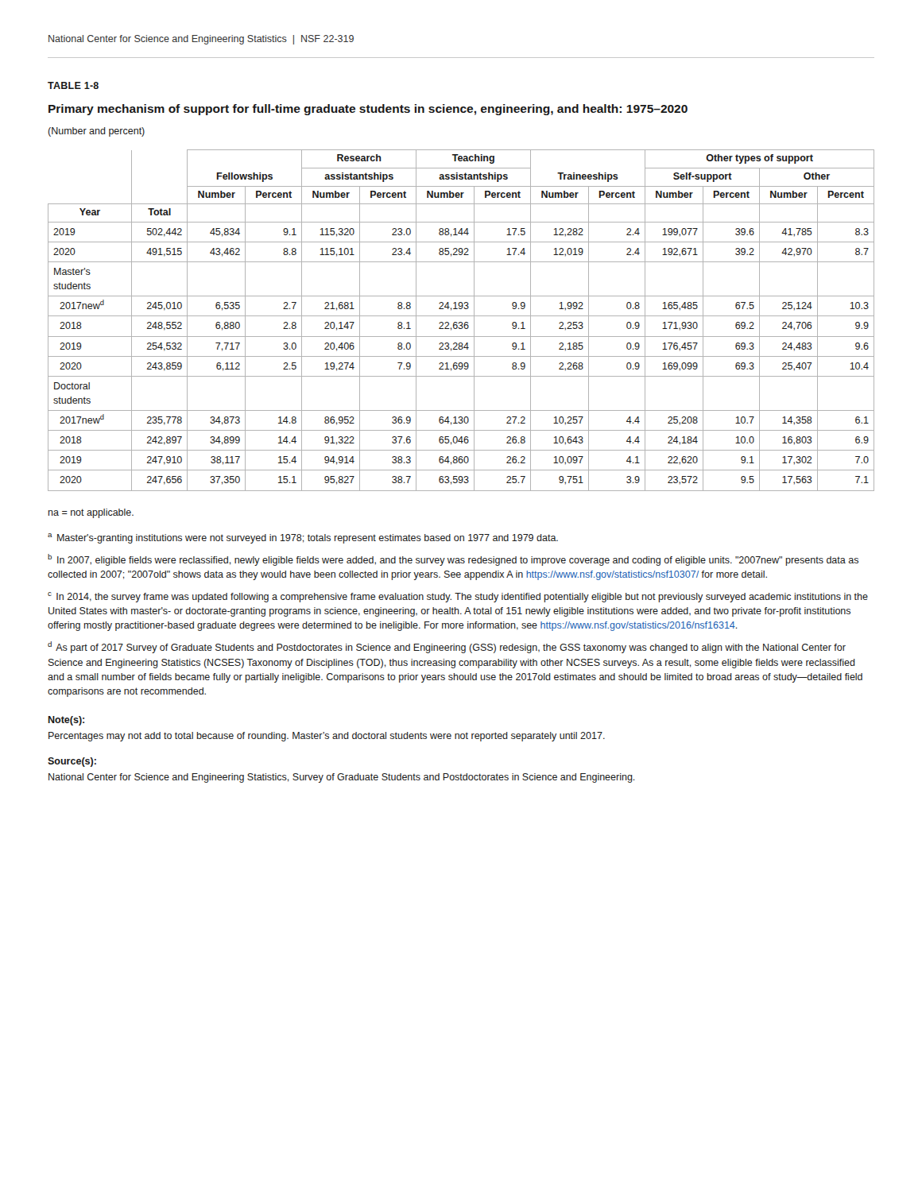National Center for Science and Engineering Statistics | NSF 22-319
TABLE 1-8
Primary mechanism of support for full-time graduate students in science, engineering, and health: 1975–2020
(Number and percent)
| | | Fellowships | Research | Teaching | Traineeships | Other types of support |
| --- | --- | --- | --- | --- | --- | --- |
| assistantships | assistantships | Self-support | Other |
| Number | Percent | Number | Percent | Number | Percent | Number | Percent | Number | Percent | Number | Percent |
| Year | Total | | | | | | | | | | | | |
| 2019 | 502,442 | 45,834 | 9.1 | 115,320 | 23.0 | 88,144 | 17.5 | 12,282 | 2.4 | 199,077 | 39.6 | 41,785 | 8.3 |
| 2020 | 491,515 | 43,462 | 8.8 | 115,101 | 23.4 | 85,292 | 17.4 | 12,019 | 2.4 | 192,671 | 39.2 | 42,970 | 8.7 |
| Master's students | | | | | | | | | | | | | |
| 2017new d | 245,010 | 6,535 | 2.7 | 21,681 | 8.8 | 24,193 | 9.9 | 1,992 | 0.8 | 165,485 | 67.5 | 25,124 | 10.3 |
| 2018 | 248,552 | 6,880 | 2.8 | 20,147 | 8.1 | 22,636 | 9.1 | 2,253 | 0.9 | 171,930 | 69.2 | 24,706 | 9.9 |
| 2019 | 254,532 | 7,717 | 3.0 | 20,406 | 8.0 | 23,284 | 9.1 | 2,185 | 0.9 | 176,457 | 69.3 | 24,483 | 9.6 |
| 2020 | 243,859 | 6,112 | 2.5 | 19,274 | 7.9 | 21,699 | 8.9 | 2,268 | 0.9 | 169,099 | 69.3 | 25,407 | 10.4 |
| Doctoral students | | | | | | | | | | | | | |
| 2017new d | 235,778 | 34,873 | 14.8 | 86,952 | 36.9 | 64,130 | 27.2 | 10,257 | 4.4 | 25,208 | 10.7 | 14,358 | 6.1 |
| 2018 | 242,897 | 34,899 | 14.4 | 91,322 | 37.6 | 65,046 | 26.8 | 10,643 | 4.4 | 24,184 | 10.0 | 16,803 | 6.9 |
| 2019 | 247,910 | 38,117 | 15.4 | 94,914 | 38.3 | 64,860 | 26.2 | 10,097 | 4.1 | 22,620 | 9.1 | 17,302 | 7.0 |
| 2020 | 247,656 | 37,350 | 15.1 | 95,827 | 38.7 | 63,593 | 25.7 | 9,751 | 3.9 | 23,572 | 9.5 | 17,563 | 7.1 |
na = not applicable.
a Master's-granting institutions were not surveyed in 1978; totals represent estimates based on 1977 and 1979 data.
b In 2007, eligible fields were reclassified, newly eligible fields were added, and the survey was redesigned to improve coverage and coding of eligible units. "2007new" presents data as collected in 2007; "2007old" shows data as they would have been collected in prior years. See appendix A in https://www.nsf.gov/statistics/nsf10307/ for more detail.
c In 2014, the survey frame was updated following a comprehensive frame evaluation study. The study identified potentially eligible but not previously surveyed academic institutions in the United States with master's- or doctorate-granting programs in science, engineering, or health. A total of 151 newly eligible institutions were added, and two private for-profit institutions offering mostly practitioner-based graduate degrees were determined to be ineligible. For more information, see https://www.nsf.gov/statistics/2016/nsf16314.
d As part of 2017 Survey of Graduate Students and Postdoctorates in Science and Engineering (GSS) redesign, the GSS taxonomy was changed to align with the National Center for Science and Engineering Statistics (NCSES) Taxonomy of Disciplines (TOD), thus increasing comparability with other NCSES surveys. As a result, some eligible fields were reclassified and a small number of fields became fully or partially ineligible. Comparisons to prior years should use the 2017old estimates and should be limited to broad areas of study—detailed field comparisons are not recommended.
Note(s):
Percentages may not add to total because of rounding. Master’s and doctoral students were not reported separately until 2017.
Source(s):
National Center for Science and Engineering Statistics, Survey of Graduate Students and Postdoctorates in Science and Engineering.